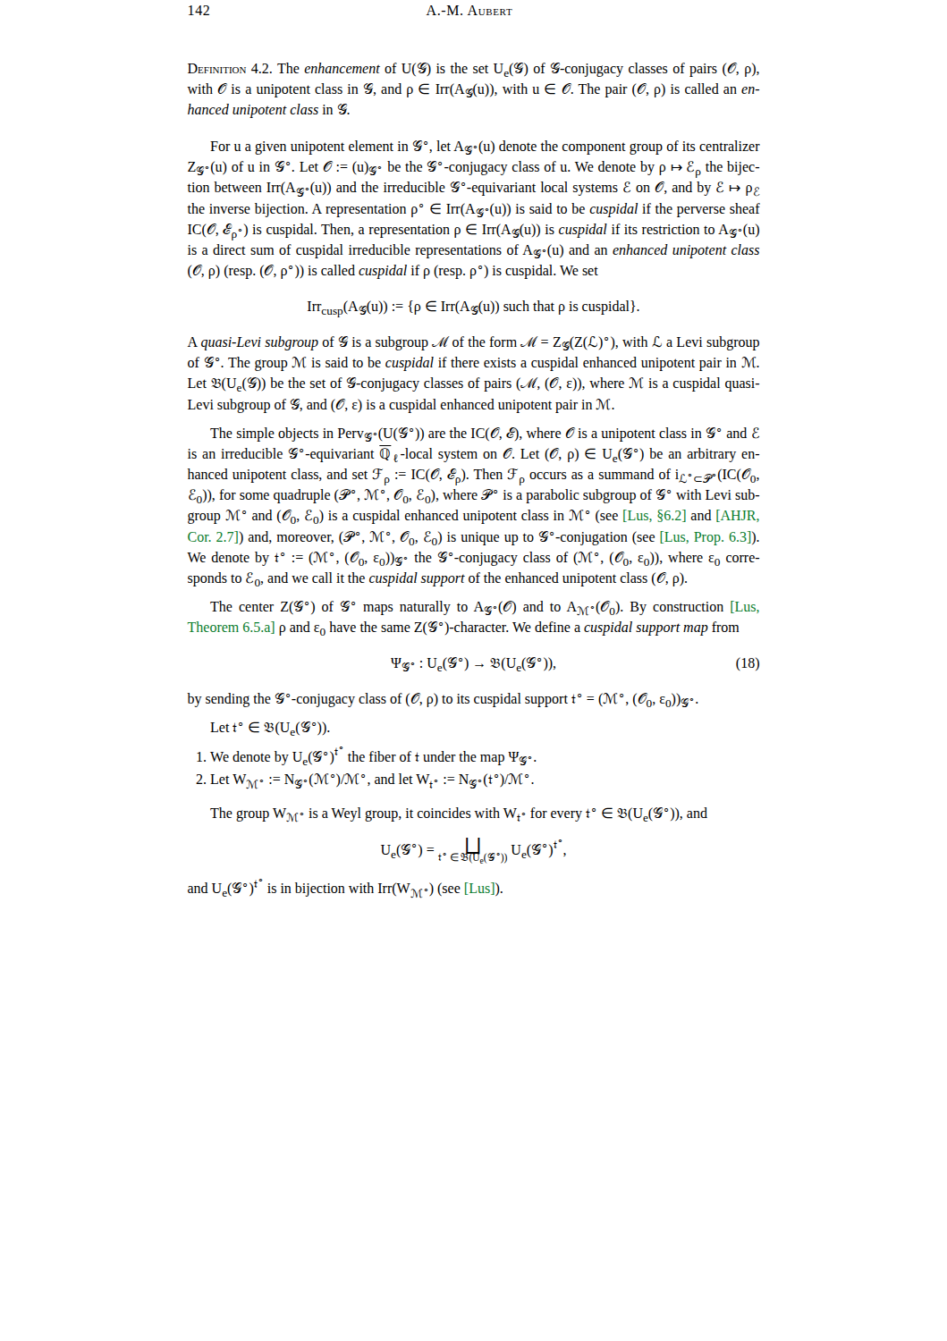142 A.-M. Aubert
Definition 4.2. The enhancement of U(𝒢) is the set Ue(𝒢) of 𝒢-conjugacy classes of pairs (𝒪, ρ), with 𝒪 is a unipotent class in 𝒢, and ρ ∈ Irr(A𝒢(u)), with u ∈ 𝒪. The pair (𝒪, ρ) is called an enhanced unipotent class in 𝒢.
For u a given unipotent element in 𝒢∘, let A𝒢∘(u) denote the component group of its centralizer Z𝒢∘(u) of u in 𝒢∘. Let 𝒪 := (u)𝒢∘ be the 𝒢∘-conjugacy class of u. We denote by ρ ↦ ℰρ the bijection between Irr(A𝒢∘(u)) and the irreducible 𝒢∘-equivariant local systems ℰ on 𝒪, and by ℰ ↦ ρℰ the inverse bijection. A representation ρ∘ ∈ Irr(A𝒢∘(u)) is said to be cuspidal if the perverse sheaf IC(𝒪, ℰρ∘) is cuspidal. Then, a representation ρ ∈ Irr(A𝒢(u)) is cuspidal if its restriction to A𝒢∘(u) is a direct sum of cuspidal irreducible representations of A𝒢∘(u) and an enhanced unipotent class (𝒪, ρ) (resp. (𝒪, ρ∘)) is called cuspidal if ρ (resp. ρ∘) is cuspidal. We set
Irrcusp(A𝒢(u)) := {ρ ∈ Irr(A𝒢(u)) such that ρ is cuspidal}.
A quasi-Levi subgroup of 𝒢 is a subgroup ℳ of the form ℳ = Z𝒢(Z(ℒ)∘), with ℒ a Levi subgroup of 𝒢∘. The group ℳ is said to be cuspidal if there exists a cuspidal enhanced unipotent pair in ℳ. Let 𝔅(Ue(𝒢)) be the set of 𝒢-conjugacy classes of pairs (ℳ, (𝒪, ε)), where ℳ is a cuspidal quasi-Levi subgroup of 𝒢, and (𝒪, ε) is a cuspidal enhanced unipotent pair in ℳ.
The simple objects in Perv𝒢∘(U(𝒢∘)) are the IC(𝒪, ℰ), where 𝒪 is a unipotent class in 𝒢∘ and ℰ is an irreducible 𝒢∘-equivariant ℚℓ-local system on 𝒪. Let (𝒪, ρ) ∈ Ue(𝒢∘) be an arbitrary enhanced unipotent class, and set ℱρ := IC(𝒪, ℰρ). Then ℱρ occurs as a summand of iℒ∘⊂𝒫∘(IC(𝒪0, ℰ0)), for some quadruple (𝒫∘, ℳ∘, 𝒪0, ℰ0), where 𝒫∘ is a parabolic subgroup of 𝒢∘ with Levi subgroup ℳ∘ and (𝒪0, ℰ0) is a cuspidal enhanced unipotent class in ℳ∘ (see [Lus, §6.2] and [AHJR, Cor. 2.7]) and, moreover, (𝒫∘, ℳ∘, 𝒪0, ℰ0) is unique up to 𝒢∘-conjugation (see [Lus, Prop. 6.3]). We denote by 𝔱∘ := (ℳ∘, (𝒪0, ε0))𝒢∘ the 𝒢∘-conjugacy class of (ℳ∘, (𝒪0, ε0)), where ε0 corresponds to ℰ0, and we call it the cuspidal support of the enhanced unipotent class (𝒪, ρ).
The center Z(𝒢∘) of 𝒢∘ maps naturally to A𝒢∘(𝒪) and to Aℳ∘(𝒪0). By construction [Lus, Theorem 6.5.a] ρ and ε0 have the same Z(𝒢∘)-character. We define a cuspidal support map from
Ψ𝒢∘ : Ue(𝒢∘) → 𝔅(Ue(𝒢∘)), (18)
by sending the 𝒢∘-conjugacy class of (𝒪, ρ) to its cuspidal support 𝔱∘ = (ℳ∘, (𝒪0, ε0))𝒢∘.
Let 𝔱∘ ∈ 𝔅(Ue(𝒢∘)).
We denote by Ue(𝒢∘)𝔱∘ the fiber of 𝔱 under the map Ψ𝒢∘.
Let Wℳ∘ := N𝒢∘(ℳ∘)/ℳ∘, and let W𝔱∘ := N𝒢∘(𝔱∘)/ℳ∘.
The group Wℳ∘ is a Weyl group, it coincides with W𝔱∘ for every 𝔱∘ ∈ 𝔅(Ue(𝒢∘)), and
Ue(𝒢∘) = ⨆𝔱∘ ∈ 𝔅(Ue(𝒢∘)) Ue(𝒢∘)𝔱∘,
and Ue(𝒢∘)𝔱∘ is in bijection with Irr(Wℳ∘) (see [Lus]).
AHJR